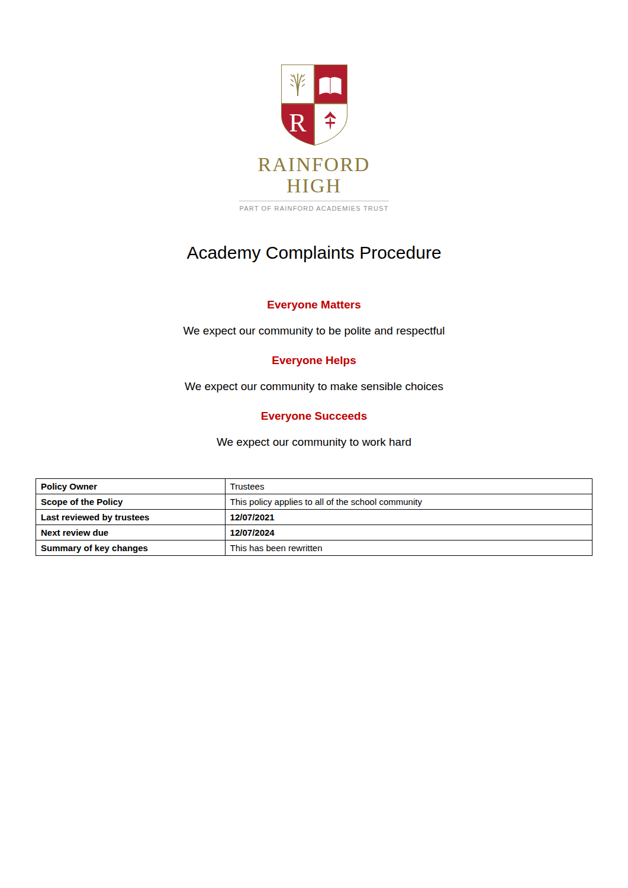R
RAINFORD HIGH
PART OF RAINFORD ACADEMIES TRUST
Academy Complaints Procedure
Everyone Matters
We expect our community to be polite and respectful
Everyone Helps
We expect our community to make sensible choices
Everyone Succeeds
We expect our community to work hard
| Policy Owner | Trustees |
| Scope of the Policy | This policy applies to all of the school community |
| Last reviewed by trustees | 12/07/2021 |
| Next review due | 12/07/2024 |
| Summary of key changes | This has been rewritten |